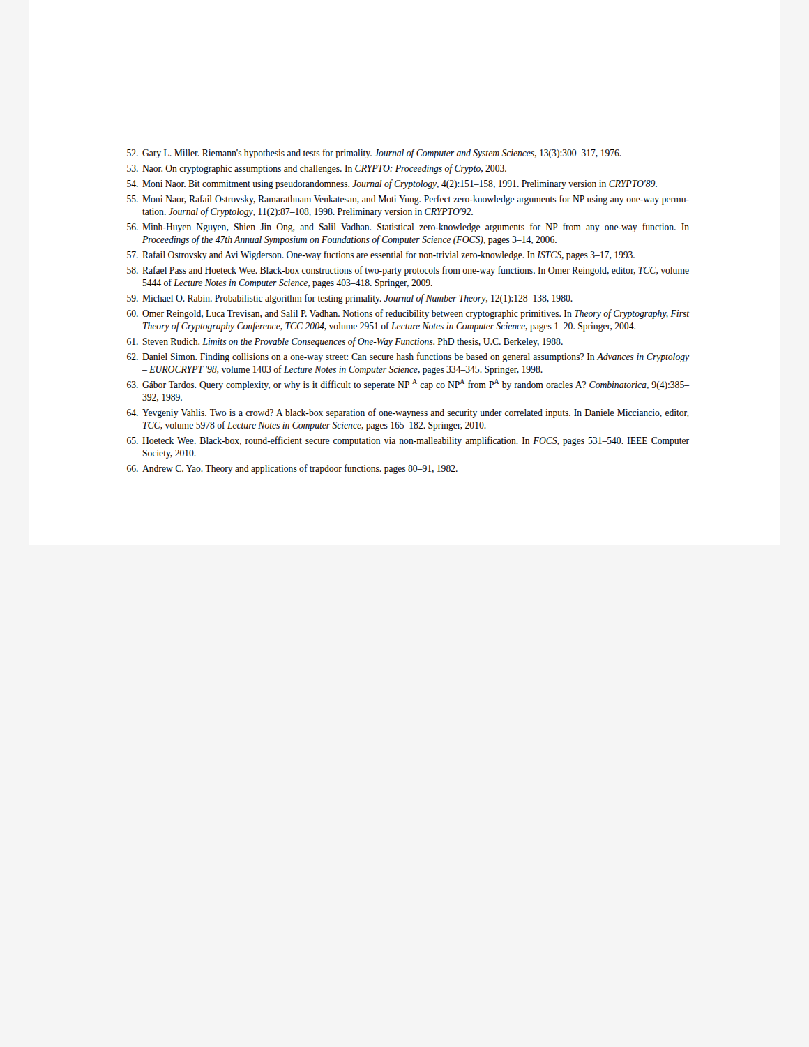52. Gary L. Miller. Riemann's hypothesis and tests for primality. Journal of Computer and System Sciences, 13(3):300–317, 1976.
53. Naor. On cryptographic assumptions and challenges. In CRYPTO: Proceedings of Crypto, 2003.
54. Moni Naor. Bit commitment using pseudorandomness. Journal of Cryptology, 4(2):151–158, 1991. Preliminary version in CRYPTO'89.
55. Moni Naor, Rafail Ostrovsky, Ramarathnam Venkatesan, and Moti Yung. Perfect zero-knowledge arguments for NP using any one-way permutation. Journal of Cryptology, 11(2):87–108, 1998. Preliminary version in CRYPTO'92.
56. Minh-Huyen Nguyen, Shien Jin Ong, and Salil Vadhan. Statistical zero-knowledge arguments for NP from any one-way function. In Proceedings of the 47th Annual Symposium on Foundations of Computer Science (FOCS), pages 3–14, 2006.
57. Rafail Ostrovsky and Avi Wigderson. One-way fuctions are essential for non-trivial zero-knowledge. In ISTCS, pages 3–17, 1993.
58. Rafael Pass and Hoeteck Wee. Black-box constructions of two-party protocols from one-way functions. In Omer Reingold, editor, TCC, volume 5444 of Lecture Notes in Computer Science, pages 403–418. Springer, 2009.
59. Michael O. Rabin. Probabilistic algorithm for testing primality. Journal of Number Theory, 12(1):128–138, 1980.
60. Omer Reingold, Luca Trevisan, and Salil P. Vadhan. Notions of reducibility between cryptographic primitives. In Theory of Cryptography, First Theory of Cryptography Conference, TCC 2004, volume 2951 of Lecture Notes in Computer Science, pages 1–20. Springer, 2004.
61. Steven Rudich. Limits on the Provable Consequences of One-Way Functions. PhD thesis, U.C. Berkeley, 1988.
62. Daniel Simon. Finding collisions on a one-way street: Can secure hash functions be based on general assumptions? In Advances in Cryptology – EUROCRYPT '98, volume 1403 of Lecture Notes in Computer Science, pages 334–345. Springer, 1998.
63. Gábor Tardos. Query complexity, or why is it difficult to seperate NP A cap co NPA from PA by random oracles A? Combinatorica, 9(4):385–392, 1989.
64. Yevgeniy Vahlis. Two is a crowd? A black-box separation of one-wayness and security under correlated inputs. In Daniele Micciancio, editor, TCC, volume 5978 of Lecture Notes in Computer Science, pages 165–182. Springer, 2010.
65. Hoeteck Wee. Black-box, round-efficient secure computation via non-malleability amplification. In FOCS, pages 531–540. IEEE Computer Society, 2010.
66. Andrew C. Yao. Theory and applications of trapdoor functions. pages 80–91, 1982.